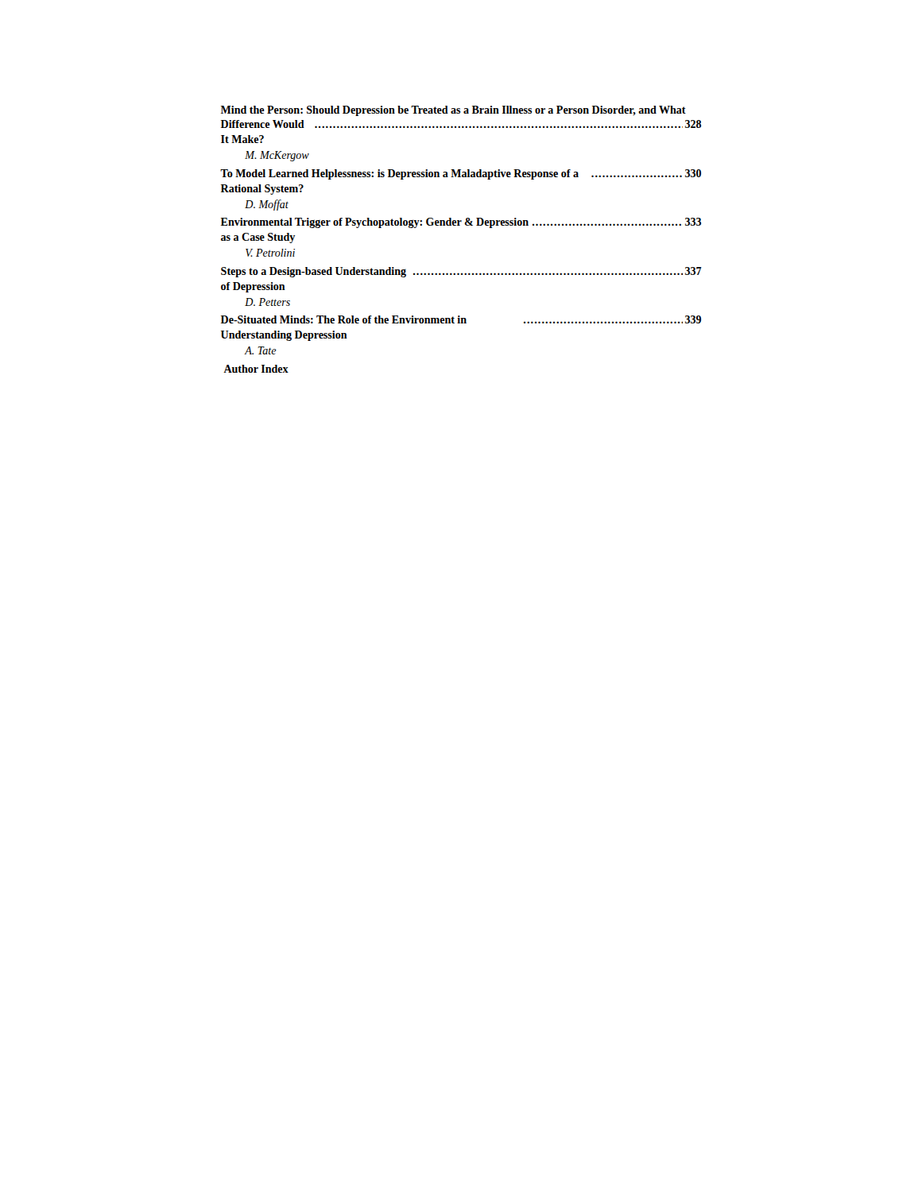Mind the Person: Should Depression be Treated as a Brain Illness or a Person Disorder, and What
Difference Would It Make? ........................................................................................................................................... 328
M. McKergow
To Model Learned Helplessness: is Depression a Maladaptive Response of a Rational System? .............................. 330
D. Moffat
Environmental Trigger of Psychopatology: Gender & Depression as a Case Study ................................................... 333
V. Petrolini
Steps to a Design-based Understanding of Depression ................................................................................................. 337
D. Petters
De-Situated Minds: The Role of the Environment in Understanding Depression ...................................................... 339
A. Tate
Author Index